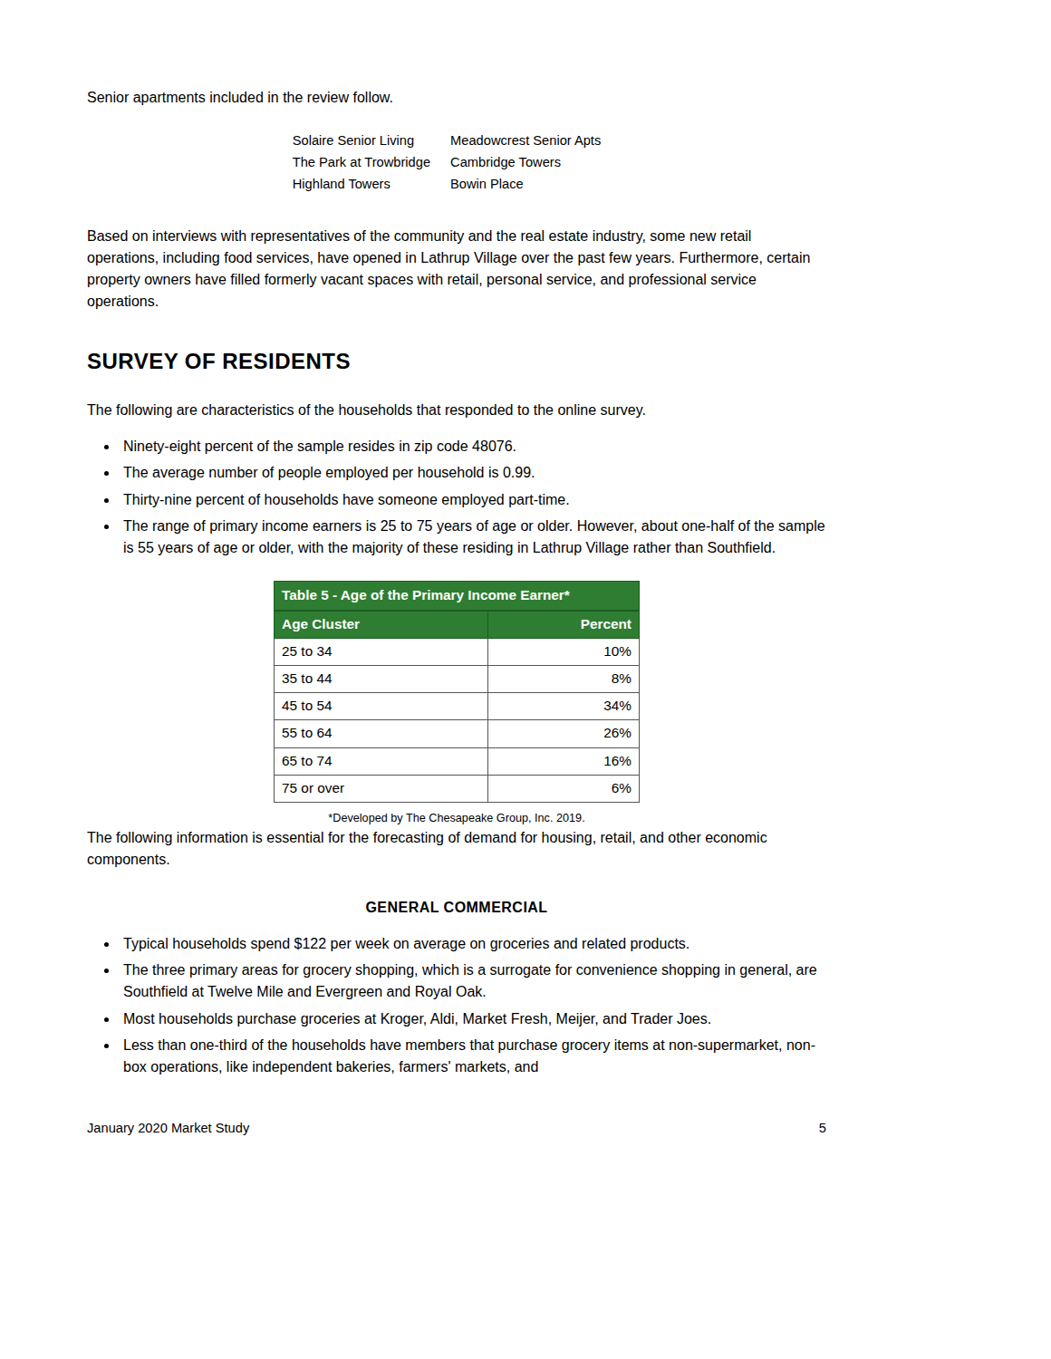Senior apartments included in the review follow.
| Solaire Senior Living | Meadowcrest Senior Apts |
| The Park at Trowbridge | Cambridge Towers |
| Highland Towers | Bowin Place |
Based on interviews with representatives of the community and the real estate industry, some new retail operations, including food services, have opened in Lathrup Village over the past few years. Furthermore, certain property owners have filled formerly vacant spaces with retail, personal service, and professional service operations.
SURVEY OF RESIDENTS
The following are characteristics of the households that responded to the online survey.
Ninety-eight percent of the sample resides in zip code 48076.
The average number of people employed per household is 0.99.
Thirty-nine percent of households have someone employed part-time.
The range of primary income earners is 25 to 75 years of age or older. However, about one-half of the sample is 55 years of age or older, with the majority of these residing in Lathrup Village rather than Southfield.
Table 5 - Age of the Primary Income Earner*
| Age Cluster | Percent |
| --- | --- |
| 25 to 34 | 10% |
| 35 to 44 | 8% |
| 45 to 54 | 34% |
| 55 to 64 | 26% |
| 65 to 74 | 16% |
| 75 or over | 6% |
*Developed by The Chesapeake Group, Inc. 2019.
The following information is essential for the forecasting of demand for housing, retail, and other economic components.
GENERAL COMMERCIAL
Typical households spend $122 per week on average on groceries and related products.
The three primary areas for grocery shopping, which is a surrogate for convenience shopping in general, are Southfield at Twelve Mile and Evergreen and Royal Oak.
Most households purchase groceries at Kroger, Aldi, Market Fresh, Meijer, and Trader Joes.
Less than one-third of the households have members that purchase grocery items at non-supermarket, non-box operations, like independent bakeries, farmers' markets, and
January 2020 Market Study 5